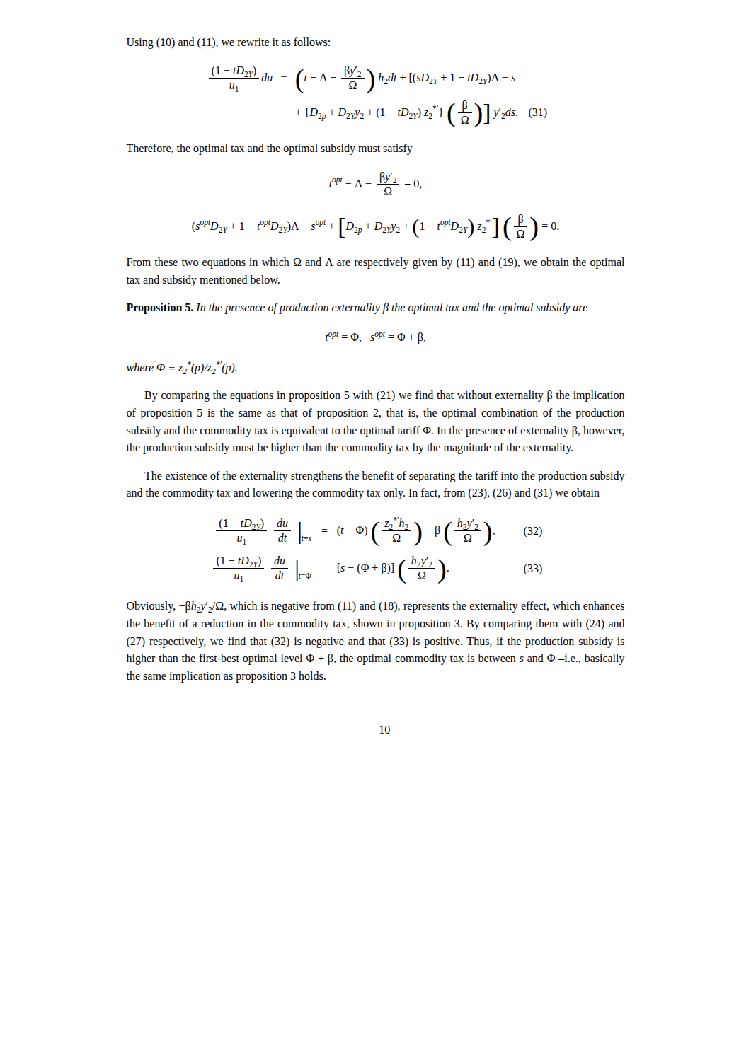Using (10) and (11), we rewrite it as follows:
| (1 − tD 2 Y ) u 1 du | = | ( t − Λ − β y ′ 2 Ω ) h 2 dt + [( sD 2 Y + 1 − tD 2 Y )Λ − s | |
| | | + { D 2 p + D 2 Y y 2 + (1 − tD 2 Y ) z 2 *′ } ( β Ω ) ] y ′ 2 ds . | (31) |
Therefore, the optimal tax and the optimal subsidy must satisfy
topt − Λ − βy′2 Ω = 0,
(soptD2Y + 1 − toptD2Y)Λ − sopt + [D2p + D2Yy2 + (1 − toptD2Y) z2*′] (βΩ) = 0.
From these two equations in which Ω and Λ are respectively given by (11) and (19), we obtain the optimal tax and subsidy mentioned below.
Proposition 5. In the presence of production externality β the optimal tax and the optimal subsidy are
topt = Φ, sopt = Φ + β,
where Φ ≡ z2*(p)/z2*′(p).
By comparing the equations in proposition 5 with (21) we find that without externality β the implication of proposition 5 is the same as that of proposition 2, that is, the optimal combination of the production subsidy and the commodity tax is equivalent to the optimal tariff Φ. In the presence of externality β, however, the production subsidy must be higher than the commodity tax by the magnitude of the externality.
The existence of the externality strengthens the benefit of separating the tariff into the production subsidy and the commodity tax and lowering the commodity tax only. In fact, from (23), (26) and (31) we obtain
| (1 − tD 2 Y ) u 1 du dt / t = s | = | ( t − Φ) ( z 2 *′ h 2 Ω ) − β ( h 2 y ′ 2 Ω ) , | (32) |
| (1 − tD 2 Y ) u 1 du dt / t =Φ | = | [ s − (Φ + β)] ( h 2 y ′ 2 Ω ) . | (33) |
Obviously, −βh2y′2/Ω, which is negative from (11) and (18), represents the externality effect, which enhances the benefit of a reduction in the commodity tax, shown in proposition 3. By comparing them with (24) and (27) respectively, we find that (32) is negative and that (33) is positive. Thus, if the production subsidy is higher than the first-best optimal level Φ + β, the optimal commodity tax is between s and Φ –i.e., basically the same implication as proposition 3 holds.
10